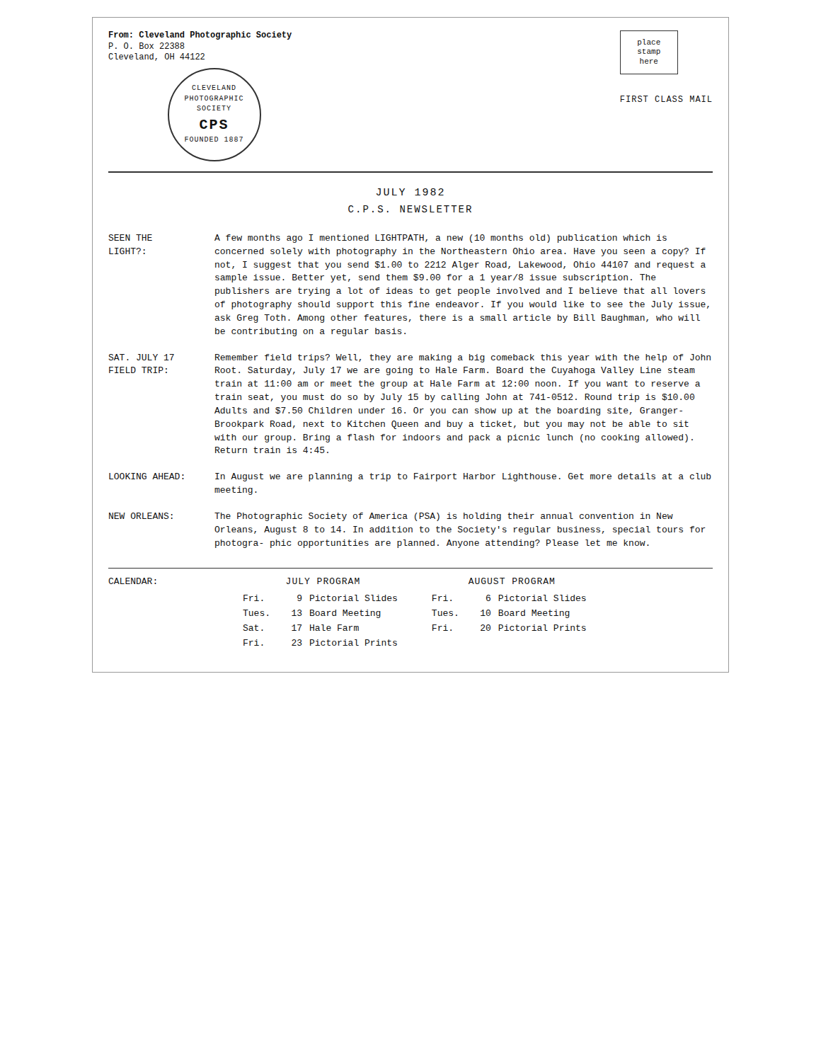From: Cleveland Photographic Society
P. O. Box 22388
Cleveland, OH 44122
CLEVELAND PHOTOGRAPHIC SOCIETY
CPS
FOUNDED 1887
place
stamp
here
FIRST CLASS MAIL
JULY 1982
C.P.S. NEWSLETTER
| SEEN THE LIGHT?: | A few months ago I mentioned LIGHTPATH, a new (10 months old) publication which is concerned solely with photography in the Northeastern Ohio area. Have you seen a copy? If not, I suggest that you send $1.00 to 2212 Alger Road, Lakewood, Ohio 44107 and request a sample issue. Better yet, send them $9.00 for a 1 year/8 issue subscription. The publishers are trying a lot of ideas to get people involved and I believe that all lovers of photography should support this fine endeavor. If you would like to see the July issue, ask Greg Toth. Among other features, there is a small article by Bill Baughman, who will be contributing on a regular basis. |
| SAT. JULY 17 FIELD TRIP: | Remember field trips? Well, they are making a big comeback this year with the help of John Root. Saturday, July 17 we are going to Hale Farm. Board the Cuyahoga Valley Line steam train at 11:00 am or meet the group at Hale Farm at 12:00 noon. If you want to reserve a train seat, you must do so by July 15 by calling John at 741-0512. Round trip is $10.00 Adults and $7.50 Children under 16. Or you can show up at the boarding site, Granger-Brookpark Road, next to Kitchen Queen and buy a ticket, but you may not be able to sit with our group. Bring a flash for indoors and pack a picnic lunch (no cooking allowed). Return train is 4:45. |
| LOOKING AHEAD: | In August we are planning a trip to Fairport Harbor Lighthouse. Get more details at a club meeting. |
| NEW ORLEANS: | The Photographic Society of America (PSA) is holding their annual convention in New Orleans, August 8 to 14. In addition to the Society's regular business, special tours for photogra- phic opportunities are planned. Anyone attending? Please let me know. |
CALENDAR:
JULY PROGRAM
| Fri. | 9 | Pictorial Slides |
| Tues. | 13 | Board Meeting |
| Sat. | 17 | Hale Farm |
| Fri. | 23 | Pictorial Prints |
AUGUST PROGRAM
| Fri. | 6 | Pictorial Slides |
| Tues. | 10 | Board Meeting |
| Fri. | 20 | Pictorial Prints |